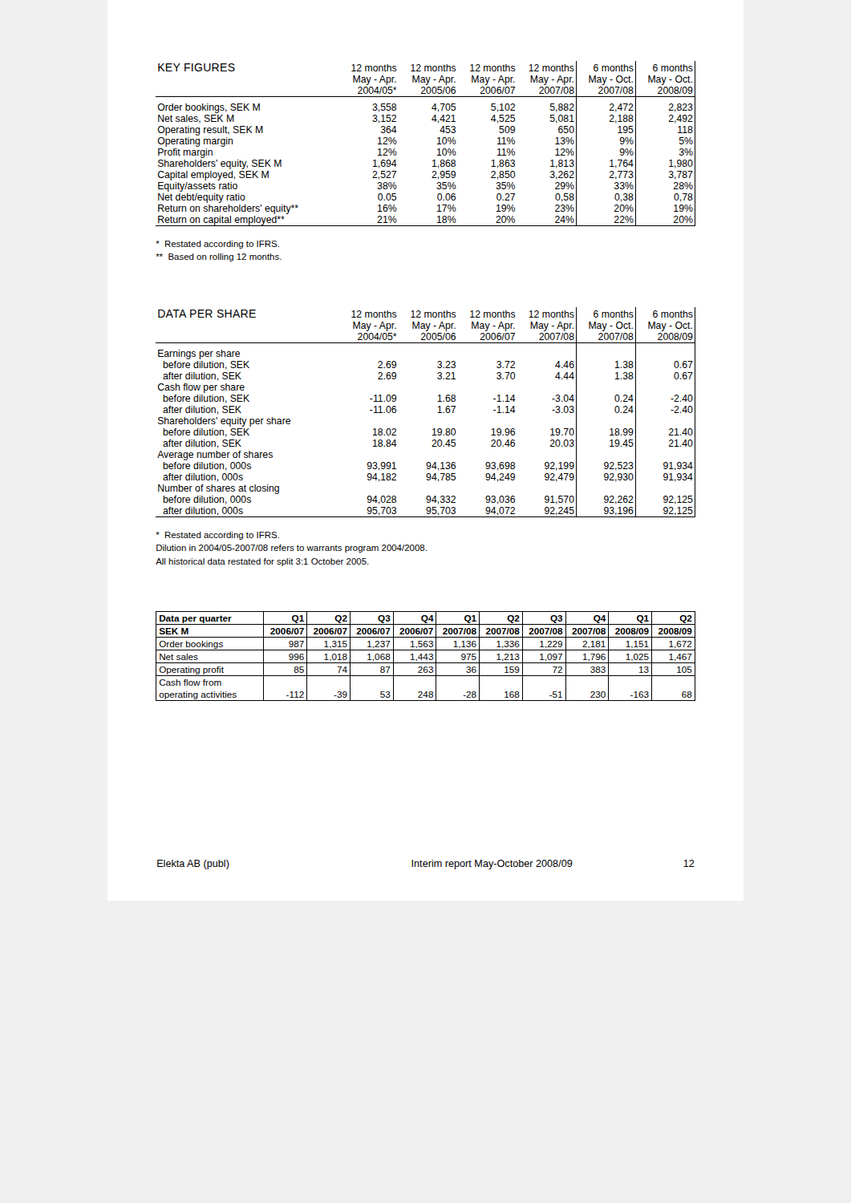| KEY FIGURES | 12 months | 12 months | 12 months | 12 months | 6 months | 6 months |
| --- | --- | --- | --- | --- | --- | --- |
| | May - Apr. | May - Apr. | May - Apr. | May - Apr. | May - Oct. | May - Oct. |
| | 2004/05* | 2005/06 | 2006/07 | 2007/08 | 2007/08 | 2008/09 |
| Order bookings, SEK M | 3,558 | 4,705 | 5,102 | 5,882 | 2,472 | 2,823 |
| Net sales, SEK M | 3,152 | 4,421 | 4,525 | 5,081 | 2,188 | 2,492 |
| Operating result, SEK M | 364 | 453 | 509 | 650 | 195 | 118 |
| Operating margin | 12% | 10% | 11% | 13% | 9% | 5% |
| Profit margin | 12% | 10% | 11% | 12% | 9% | 3% |
| Shareholders' equity, SEK M | 1,694 | 1,868 | 1,863 | 1,813 | 1,764 | 1,980 |
| Capital employed, SEK M | 2,527 | 2,959 | 2,850 | 3,262 | 2,773 | 3,787 |
| Equity/assets ratio | 38% | 35% | 35% | 29% | 33% | 28% |
| Net debt/equity ratio | 0.05 | 0.06 | 0.27 | 0,58 | 0,38 | 0,78 |
| Return on shareholders' equity** | 16% | 17% | 19% | 23% | 20% | 19% |
| Return on capital employed** | 21% | 18% | 20% | 24% | 22% | 20% |
* Restated according to IFRS.
** Based on rolling 12 months.
| DATA PER SHARE | 12 months | 12 months | 12 months | 12 months | 6 months | 6 months |
| --- | --- | --- | --- | --- | --- | --- |
| | May - Apr. | May - Apr. | May - Apr. | May - Apr. | May - Oct. | May - Oct. |
| | 2004/05* | 2005/06 | 2006/07 | 2007/08 | 2007/08 | 2008/09 |
| Earnings per share | | | | | | |
| before dilution, SEK | 2.69 | 3.23 | 3.72 | 4.46 | 1.38 | 0.67 |
| after dilution, SEK | 2.69 | 3.21 | 3.70 | 4.44 | 1.38 | 0.67 |
| Cash flow per share | | | | | | |
| before dilution, SEK | -11.09 | 1.68 | -1.14 | -3.04 | 0.24 | -2.40 |
| after dilution, SEK | -11.06 | 1.67 | -1.14 | -3.03 | 0.24 | -2.40 |
| Shareholders' equity per share | | | | | | |
| before dilution, SEK | 18.02 | 19.80 | 19.96 | 19.70 | 18.99 | 21.40 |
| after dilution, SEK | 18.84 | 20.45 | 20.46 | 20.03 | 19.45 | 21.40 |
| Average number of shares | | | | | | |
| before dilution, 000s | 93,991 | 94,136 | 93,698 | 92,199 | 92,523 | 91,934 |
| after dilution, 000s | 94,182 | 94,785 | 94,249 | 92,479 | 92,930 | 91,934 |
| Number of shares at closing | | | | | | |
| before dilution, 000s | 94,028 | 94,332 | 93,036 | 91,570 | 92,262 | 92,125 |
| after dilution, 000s | 95,703 | 95,703 | 94,072 | 92,245 | 93,196 | 92,125 |
* Restated according to IFRS.
Dilution in 2004/05-2007/08 refers to warrants program 2004/2008.
All historical data restated for split 3:1 October 2005.
| Data per quarter | Q1 | Q2 | Q3 | Q4 | Q1 | Q2 | Q3 | Q4 | Q1 | Q2 |
| --- | --- | --- | --- | --- | --- | --- | --- | --- | --- | --- |
| SEK M | 2006/07 | 2006/07 | 2006/07 | 2006/07 | 2007/08 | 2007/08 | 2007/08 | 2007/08 | 2008/09 | 2008/09 |
| Order bookings | 987 | 1,315 | 1,237 | 1,563 | 1,136 | 1,336 | 1,229 | 2,181 | 1,151 | 1,672 |
| Net sales | 996 | 1,018 | 1,068 | 1,443 | 975 | 1,213 | 1,097 | 1,796 | 1,025 | 1,467 |
| Operating profit | 85 | 74 | 87 | 263 | 36 | 159 | 72 | 383 | 13 | 105 |
| Cash flow from | | | | | | | | | | |
| operating activities | -112 | -39 | 53 | 248 | -28 | 168 | -51 | 230 | -163 | 68 |
| Elekta AB (publ) | Interim report May-October 2008/09 | 12 |